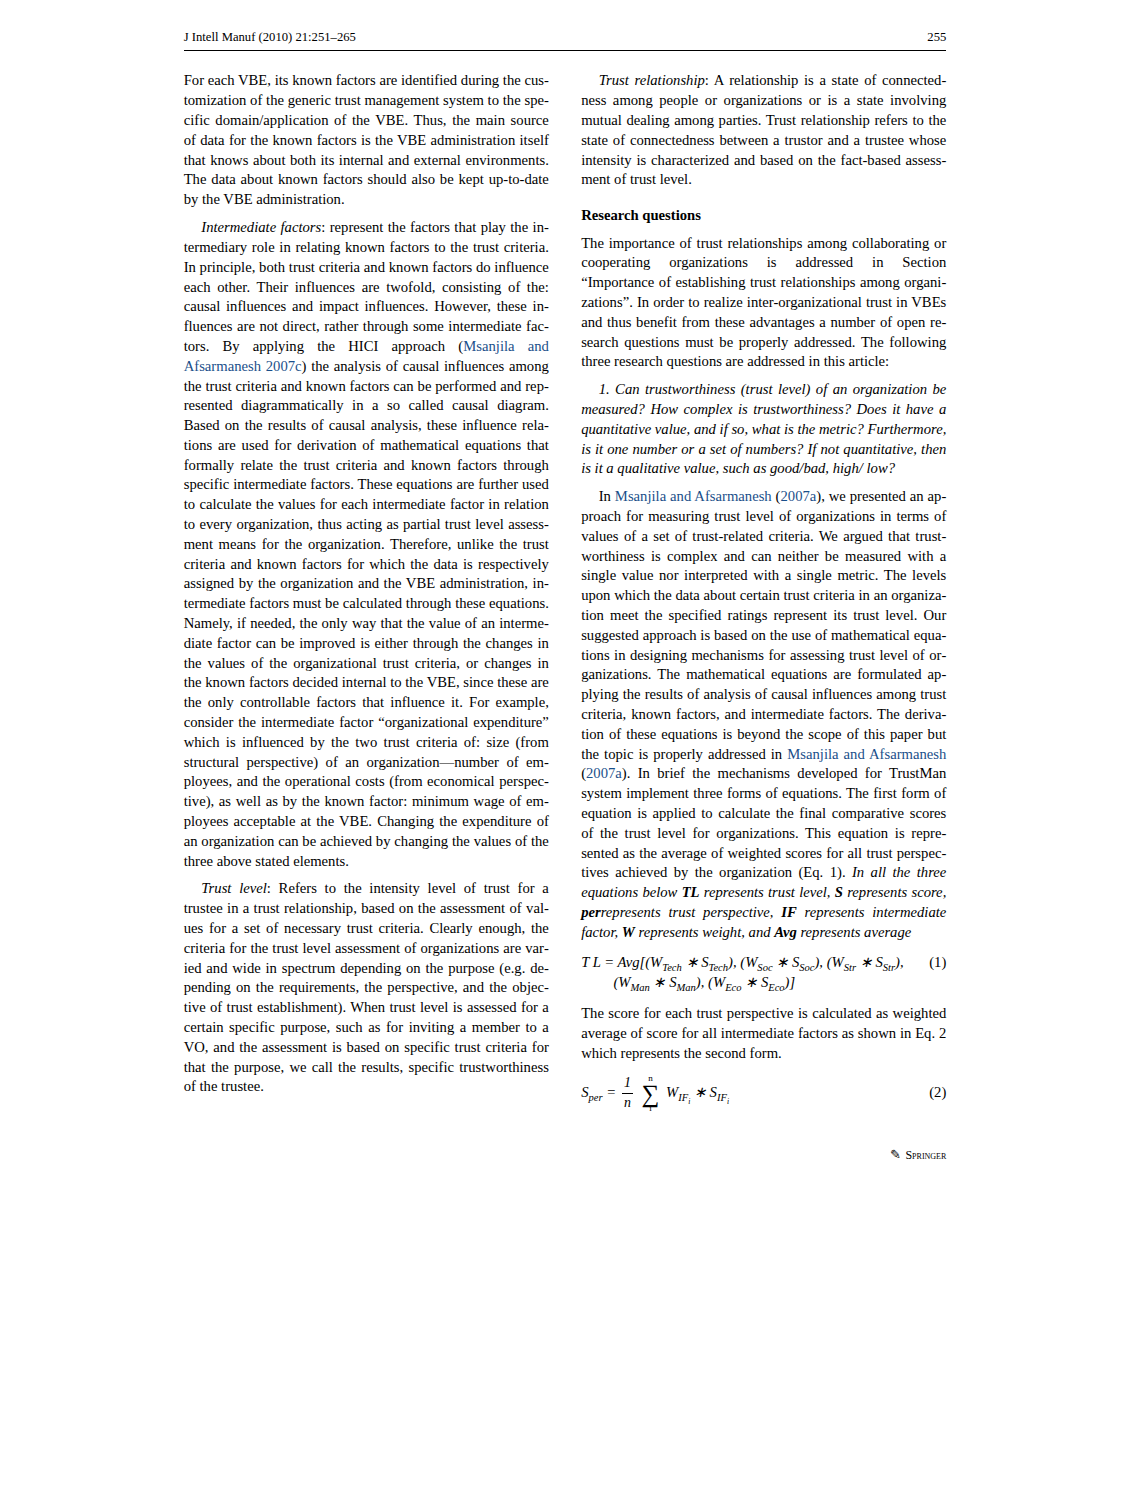J Intell Manuf (2010) 21:251–265 255
For each VBE, its known factors are identified during the customization of the generic trust management system to the specific domain/application of the VBE. Thus, the main source of data for the known factors is the VBE administration itself that knows about both its internal and external environments. The data about known factors should also be kept up-to-date by the VBE administration.
Intermediate factors: represent the factors that play the intermediary role in relating known factors to the trust criteria. In principle, both trust criteria and known factors do influence each other. Their influences are twofold, consisting of the: causal influences and impact influences. However, these influences are not direct, rather through some intermediate factors. By applying the HICI approach (Msanjila and Afsarmanesh 2007c) the analysis of causal influences among the trust criteria and known factors can be performed and represented diagrammatically in a so called causal diagram. Based on the results of causal analysis, these influence relations are used for derivation of mathematical equations that formally relate the trust criteria and known factors through specific intermediate factors. These equations are further used to calculate the values for each intermediate factor in relation to every organization, thus acting as partial trust level assessment means for the organization. Therefore, unlike the trust criteria and known factors for which the data is respectively assigned by the organization and the VBE administration, intermediate factors must be calculated through these equations. Namely, if needed, the only way that the value of an intermediate factor can be improved is either through the changes in the values of the organizational trust criteria, or changes in the known factors decided internal to the VBE, since these are the only controllable factors that influence it. For example, consider the intermediate factor “organizational expenditure” which is influenced by the two trust criteria of: size (from structural perspective) of an organization—number of employees, and the operational costs (from economical perspective), as well as by the known factor: minimum wage of employees acceptable at the VBE. Changing the expenditure of an organization can be achieved by changing the values of the three above stated elements.
Trust level: Refers to the intensity level of trust for a trustee in a trust relationship, based on the assessment of values for a set of necessary trust criteria. Clearly enough, the criteria for the trust level assessment of organizations are varied and wide in spectrum depending on the purpose (e.g. depending on the requirements, the perspective, and the objective of trust establishment). When trust level is assessed for a certain specific purpose, such as for inviting a member to a VO, and the assessment is based on specific trust criteria for that the purpose, we call the results, specific trustworthiness of the trustee.
Trust relationship: A relationship is a state of connectedness among people or organizations or is a state involving mutual dealing among parties. Trust relationship refers to the state of connectedness between a trustor and a trustee whose intensity is characterized and based on the fact-based assessment of trust level.
Research questions
The importance of trust relationships among collaborating or cooperating organizations is addressed in Section “Importance of establishing trust relationships among organizations”. In order to realize inter-organizational trust in VBEs and thus benefit from these advantages a number of open research questions must be properly addressed. The following three research questions are addressed in this article:
1. Can trustworthiness (trust level) of an organization be measured? How complex is trustworthiness? Does it have a quantitative value, and if so, what is the metric? Furthermore, is it one number or a set of numbers? If not quantitative, then is it a qualitative value, such as good/bad, high/ low?
In Msanjila and Afsarmanesh (2007a), we presented an approach for measuring trust level of organizations in terms of values of a set of trust-related criteria. We argued that trustworthiness is complex and can neither be measured with a single value nor interpreted with a single metric. The levels upon which the data about certain trust criteria in an organization meet the specified ratings represent its trust level. Our suggested approach is based on the use of mathematical equations in designing mechanisms for assessing trust level of organizations. The mathematical equations are formulated applying the results of analysis of causal influences among trust criteria, known factors, and intermediate factors. The derivation of these equations is beyond the scope of this paper but the topic is properly addressed in Msanjila and Afsarmanesh (2007a). In brief the mechanisms developed for TrustMan system implement three forms of equations. The first form of equation is applied to calculate the final comparative scores of the trust level for organizations. This equation is represented as the average of weighted scores for all trust perspectives achieved by the organization (Eq. 1). In all the three equations below TL represents trust level, S represents score, perrepresents trust perspective, IF represents intermediate factor, W represents weight, and Avg represents average
T L = Avg[(WTech ∗ STech), (WSoc ∗ SSoc), (WStr ∗ SStr), (WMan ∗ SMan), (WEco ∗ SEco)] (1)
The score for each trust perspective is calculated as weighted average of score for all intermediate factors as shown in Eq. 2 which represents the second form.
Sper = 1 n n∑i WIFi ∗ SIFi (2)
✎Springer